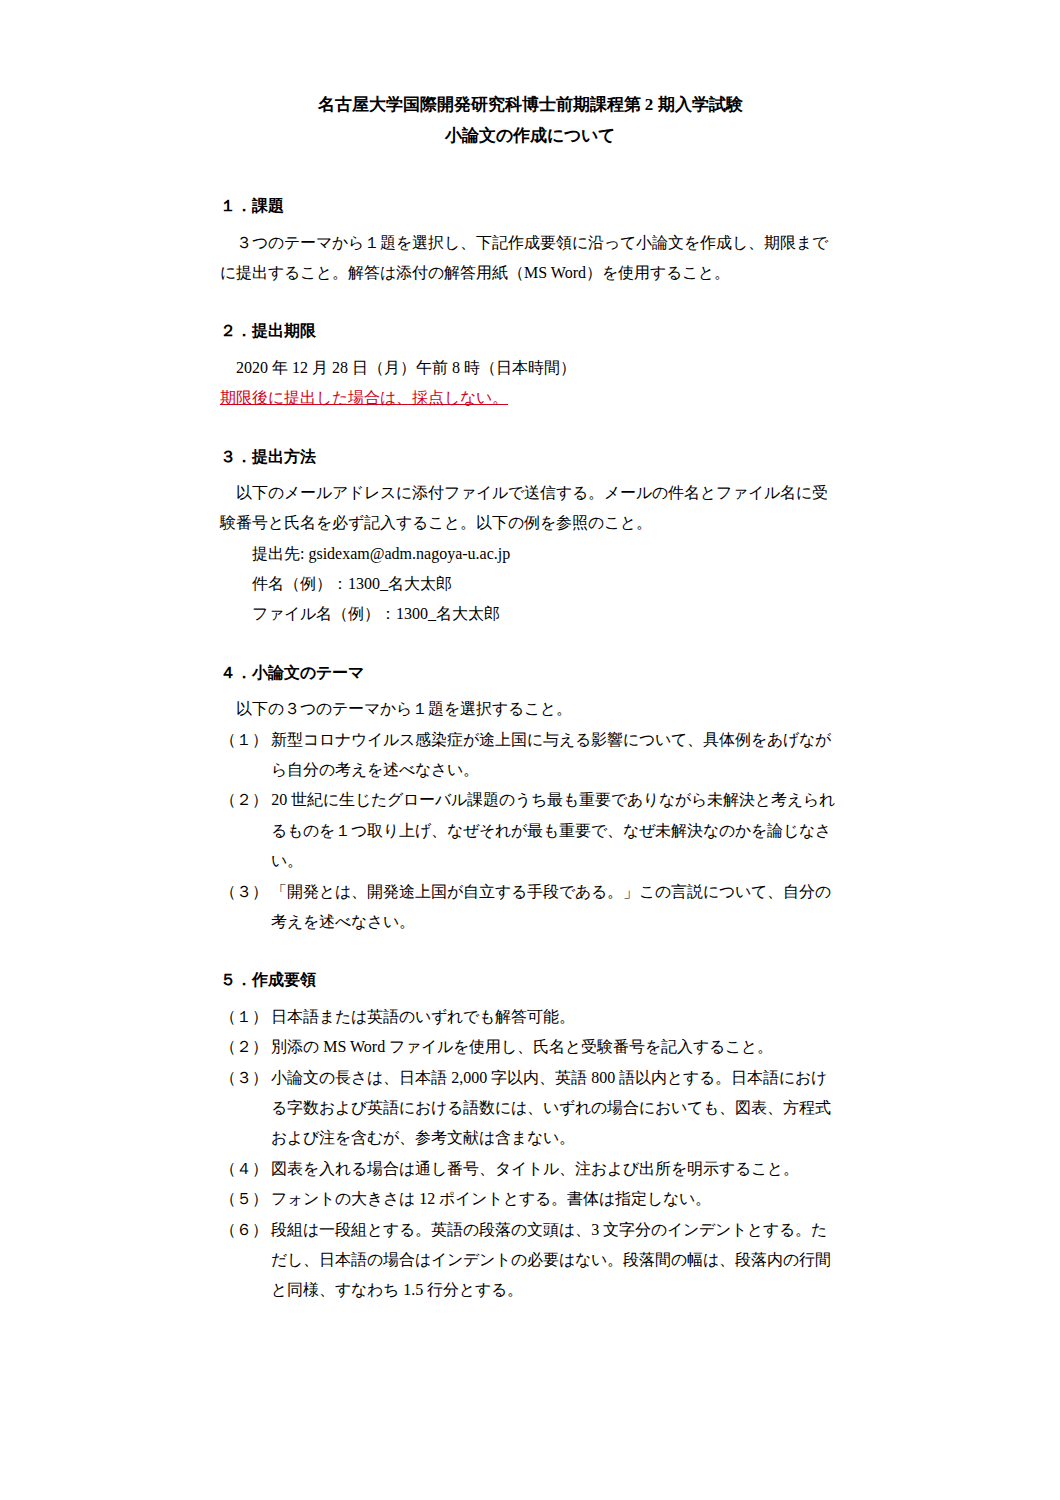名古屋大学国際開発研究科博士前期課程第 2 期入学試験
小論文の作成について
１．課題
３つのテーマから１題を選択し、下記作成要領に沿って小論文を作成し、期限までに提出すること。解答は添付の解答用紙（MS Word）を使用すること。
２．提出期限
2020 年 12 月 28 日（月）午前 8 時（日本時間）
期限後に提出した場合は、採点しない。
３．提出方法
以下のメールアドレスに添付ファイルで送信する。メールの件名とファイル名に受験番号と氏名を必ず記入すること。以下の例を参照のこと。
提出先: gsidexam@adm.nagoya-u.ac.jp
件名（例）：1300_名大太郎
ファイル名（例）：1300_名大太郎
４．小論文のテーマ
以下の３つのテーマから１題を選択すること。
（１）新型コロナウイルス感染症が途上国に与える影響について、具体例をあげながら自分の考えを述べなさい。
（２）20 世紀に生じたグローバル課題のうち最も重要でありながら未解決と考えられるものを１つ取り上げ、なぜそれが最も重要で、なぜ未解決なのかを論じなさい。
（３）「開発とは、開発途上国が自立する手段である。」この言説について、自分の考えを述べなさい。
５．作成要領
（１）日本語または英語のいずれでも解答可能。
（２）別添の MS Word ファイルを使用し、氏名と受験番号を記入すること。
（３）小論文の長さは、日本語 2,000 字以内、英語 800 語以内とする。日本語における字数および英語における語数には、いずれの場合においても、図表、方程式および注を含むが、参考文献は含まない。
（４）図表を入れる場合は通し番号、タイトル、注および出所を明示すること。
（５）フォントの大きさは 12 ポイントとする。書体は指定しない。
（６）段組は一段組とする。英語の段落の文頭は、3 文字分のインデントとする。ただし、日本語の場合はインデントの必要はない。段落間の幅は、段落内の行間と同様、すなわち 1.5 行分とする。